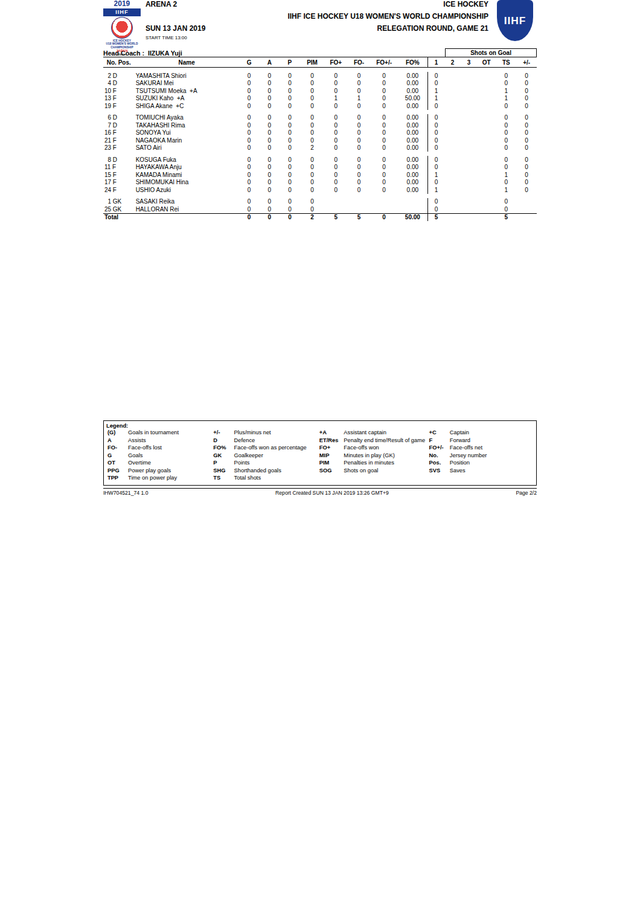2019
IIHF
ICE HOCKEY
U18 WOMEN'S WORLD
CHAMPIONSHIP
JAPAN
Obihiro
ARENA 2 ICE HOCKEY
IIHF ICE HOCKEY U18 WOMEN'S WORLD CHAMPIONSHIP
SUN 13 JAN 2019
START TIME 13:00
RELEGATION ROUND, GAME 21
IIHF
Head Coach : IIZUKA Yuji
Shots on Goal
| No. Pos. | Name | G | A | P | PIM | FO+ | FO- | FO+/- | FO% | 1 | 2 | 3 | OT | TS | +/- |
| --- | --- | --- | --- | --- | --- | --- | --- | --- | --- | --- | --- | --- | --- | --- | --- |
| 2 D | YAMASHITA Shiori | 0 | 0 | 0 | 0 | 0 | 0 | 0 | 0.00 | 0 | | | | 0 | 0 |
| 4 D | SAKURAI Mei | 0 | 0 | 0 | 0 | 0 | 0 | 0 | 0.00 | 0 | | | | 0 | 0 |
| 10 F | TSUTSUMI Moeka +A | 0 | 0 | 0 | 0 | 0 | 0 | 0 | 0.00 | 1 | | | | 1 | 0 |
| 13 F | SUZUKI Kaho +A | 0 | 0 | 0 | 0 | 1 | 1 | 0 | 50.00 | 1 | | | | 1 | 0 |
| 19 F | SHIGA Akane +C | 0 | 0 | 0 | 0 | 0 | 0 | 0 | 0.00 | 0 | | | | 0 | 0 |
| 6 D | TOMIUCHI Ayaka | 0 | 0 | 0 | 0 | 0 | 0 | 0 | 0.00 | 0 | | | | 0 | 0 |
| 7 D | TAKAHASHI Rima | 0 | 0 | 0 | 0 | 0 | 0 | 0 | 0.00 | 0 | | | | 0 | 0 |
| 16 F | SONOYA Yui | 0 | 0 | 0 | 0 | 0 | 0 | 0 | 0.00 | 0 | | | | 0 | 0 |
| 21 F | NAGAOKA Marin | 0 | 0 | 0 | 0 | 0 | 0 | 0 | 0.00 | 0 | | | | 0 | 0 |
| 23 F | SATO Airi | 0 | 0 | 0 | 2 | 0 | 0 | 0 | 0.00 | 0 | | | | 0 | 0 |
| 8 D | KOSUGA Fuka | 0 | 0 | 0 | 0 | 0 | 0 | 0 | 0.00 | 0 | | | | 0 | 0 |
| 11 F | HAYAKAWA Anju | 0 | 0 | 0 | 0 | 0 | 0 | 0 | 0.00 | 0 | | | | 0 | 0 |
| 15 F | KAMADA Minami | 0 | 0 | 0 | 0 | 0 | 0 | 0 | 0.00 | 1 | | | | 1 | 0 |
| 17 F | SHIMOMUKAI Hina | 0 | 0 | 0 | 0 | 0 | 0 | 0 | 0.00 | 0 | | | | 0 | 0 |
| 24 F | USHIO Azuki | 0 | 0 | 0 | 0 | 0 | 0 | 0 | 0.00 | 1 | | | | 1 | 0 |
| 1 GK | SASAKI Reika | 0 | 0 | 0 | 0 | | | | | 0 | | | | 0 | |
| 25 GK | HALLORAN Rei | 0 | 0 | 0 | 0 | | | | | 0 | | | | 0 | |
| Total | | 0 | 0 | 0 | 2 | 5 | 5 | 0 | 50.00 | 5 | | | | 5 | |
Legend:
| (G) | Goals in tournament | +/- | Plus/minus net | +A | Assistant captain | +C | Captain |
| A | Assists | D | Defence | ET/Res | Penalty end time/Result of game | F | Forward |
| FO- | Face-offs lost | FO% | Face-offs won as percentage | FO+ | Face-offs won | FO+/- | Face-offs net |
| G | Goals | GK | Goalkeeper | MIP | Minutes in play (GK) | No. | Jersey number |
| OT | Overtime | P | Points | PIM | Penalties in minutes | Pos. | Position |
| PPG | Power play goals | SHG | Shorthanded goals | SOG | Shots on goal | SVS | Saves |
| TPP | Time on power play | TS | Total shots | | | | |
IHW704521_74 1.0 Report Created SUN 13 JAN 2019 13:26 GMT+9 Page 2/2